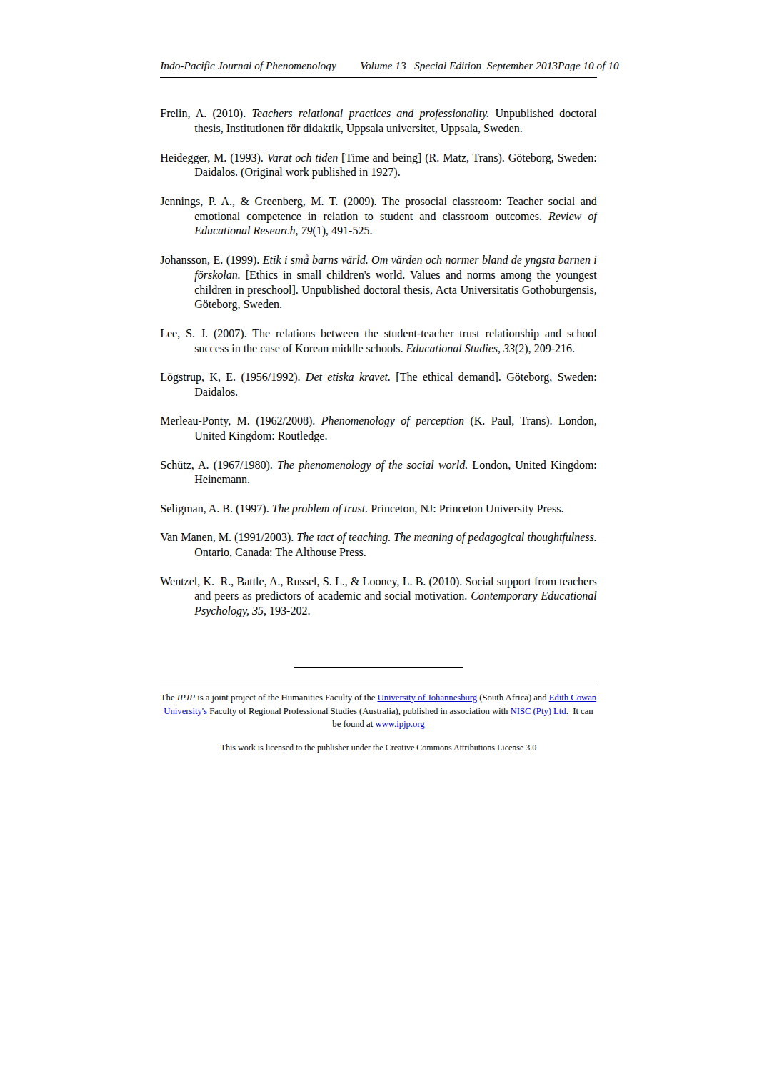Indo-Pacific Journal of Phenomenology Volume 13 Special Edition September 2013 Page 10 of 10
Frelin, A. (2010). Teachers relational practices and professionality. Unpublished doctoral thesis, Institutionen för didaktik, Uppsala universitet, Uppsala, Sweden.
Heidegger, M. (1993). Varat och tiden [Time and being] (R. Matz, Trans). Göteborg, Sweden: Daidalos. (Original work published in 1927).
Jennings, P. A., & Greenberg, M. T. (2009). The prosocial classroom: Teacher social and emotional competence in relation to student and classroom outcomes. Review of Educational Research, 79(1), 491-525.
Johansson, E. (1999). Etik i små barns värld. Om värden och normer bland de yngsta barnen i förskolan. [Ethics in small children's world. Values and norms among the youngest children in preschool]. Unpublished doctoral thesis, Acta Universitatis Gothoburgensis, Göteborg, Sweden.
Lee, S. J. (2007). The relations between the student-teacher trust relationship and school success in the case of Korean middle schools. Educational Studies, 33(2), 209-216.
Lögstrup, K, E. (1956/1992). Det etiska kravet. [The ethical demand]. Göteborg, Sweden: Daidalos.
Merleau-Ponty, M. (1962/2008). Phenomenology of perception (K. Paul, Trans). London, United Kingdom: Routledge.
Schütz, A. (1967/1980). The phenomenology of the social world. London, United Kingdom: Heinemann.
Seligman, A. B. (1997). The problem of trust. Princeton, NJ: Princeton University Press.
Van Manen, M. (1991/2003). The tact of teaching. The meaning of pedagogical thoughtfulness. Ontario, Canada: The Althouse Press.
Wentzel, K. R., Battle, A., Russel, S. L., & Looney, L. B. (2010). Social support from teachers and peers as predictors of academic and social motivation. Contemporary Educational Psychology, 35, 193-202.
The IPJP is a joint project of the Humanities Faculty of the University of Johannesburg (South Africa) and Edith Cowan University's Faculty of Regional Professional Studies (Australia), published in association with NISC (Pty) Ltd. It can be found at www.ipjp.org
This work is licensed to the publisher under the Creative Commons Attributions License 3.0